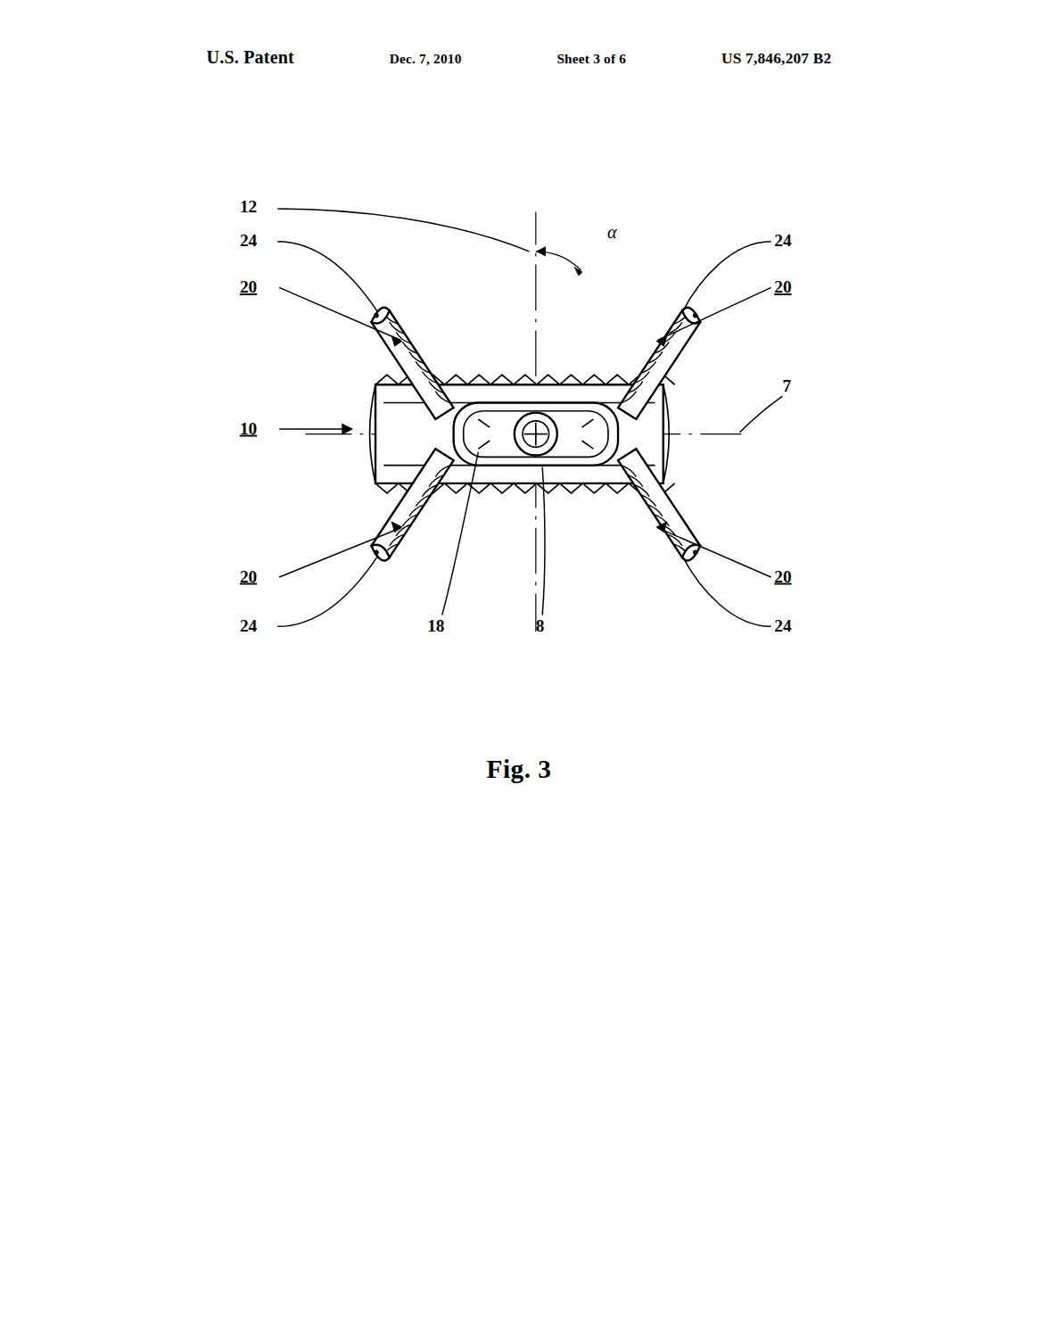U.S. Patent Dec. 7, 2010 Sheet 3 of 6 US 7,846,207 B2
α 12 24 20 10 20 24 24 20 7 20 24 18 8
Fig. 3